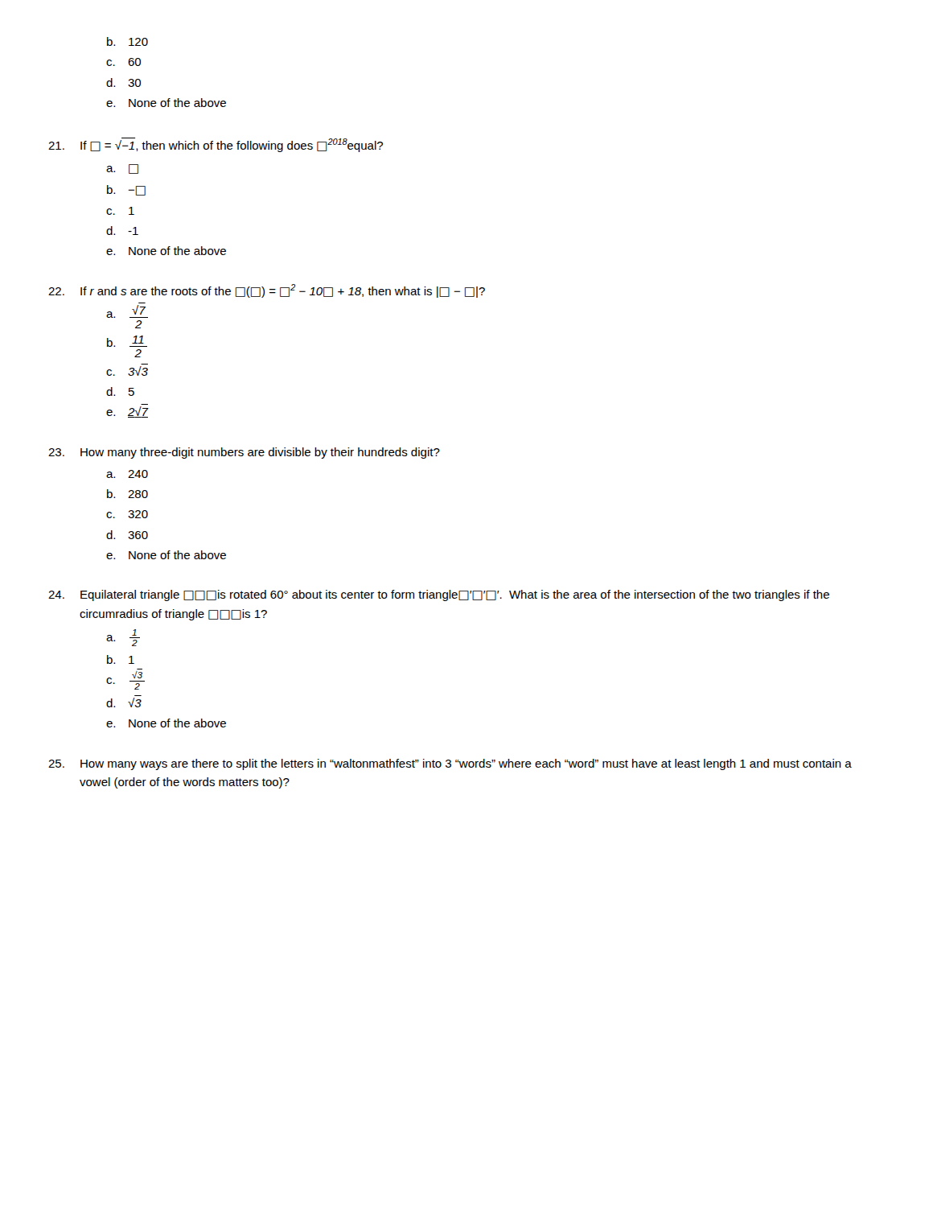b. 120
c. 60
d. 30
e. None of the above
21. If □ = √−1, then which of the following does □2018equal?
a.□
b.−□
c. 1
d.-1
e. None of the above
22. If r and s are the roots of the □(□) = □2 − 10□ + 18, then what is |□ − □|?
a.√72
b. 112
c. 3√3
d. 5
e. 2√7
23. How many three-digit numbers are divisible by their hundreds digit?
a. 240
b. 280
c. 320
d. 360
e. None of the above
24. Equilateral triangle □□□is rotated 60° about its center to form triangle□′□′□′. What is the area of the intersection of the two triangles if the circumradius of triangle □□□is 1?
a. 12
b. 1
c.√32
d.√3
e. None of the above
25. How many ways are there to split the letters in “waltonmathfest” into 3 “words” where each “word” must have at least length 1 and must contain a vowel (order of the words matters too)?